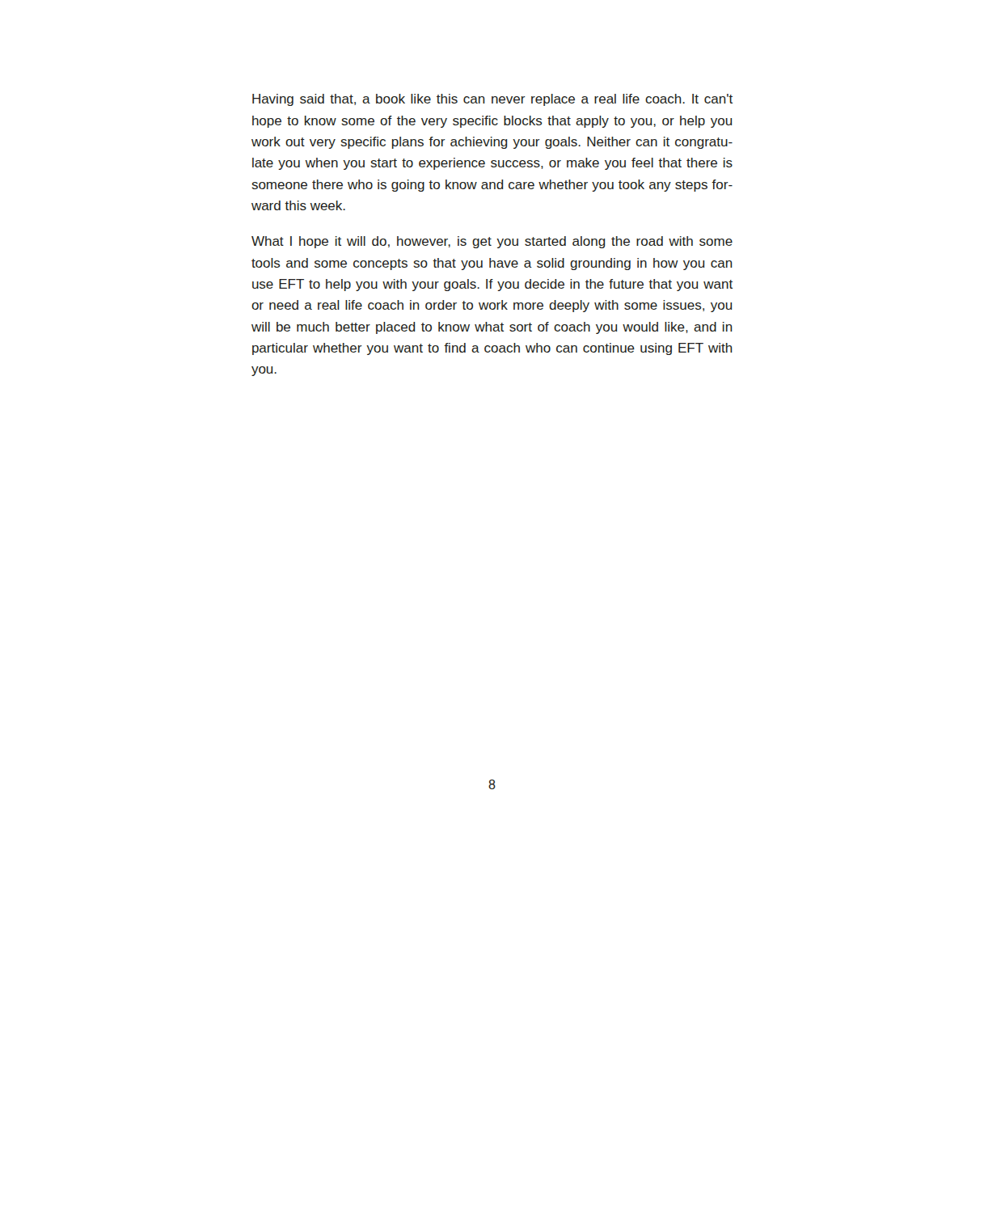Having said that, a book like this can never replace a real life coach. It can't hope to know some of the very specific blocks that apply to you, or help you work out very specific plans for achieving your goals. Neither can it congratulate you when you start to experience success, or make you feel that there is someone there who is going to know and care whether you took any steps forward this week.
What I hope it will do, however, is get you started along the road with some tools and some concepts so that you have a solid grounding in how you can use EFT to help you with your goals. If you decide in the future that you want or need a real life coach in order to work more deeply with some issues, you will be much better placed to know what sort of coach you would like, and in particular whether you want to find a coach who can continue using EFT with you.
8